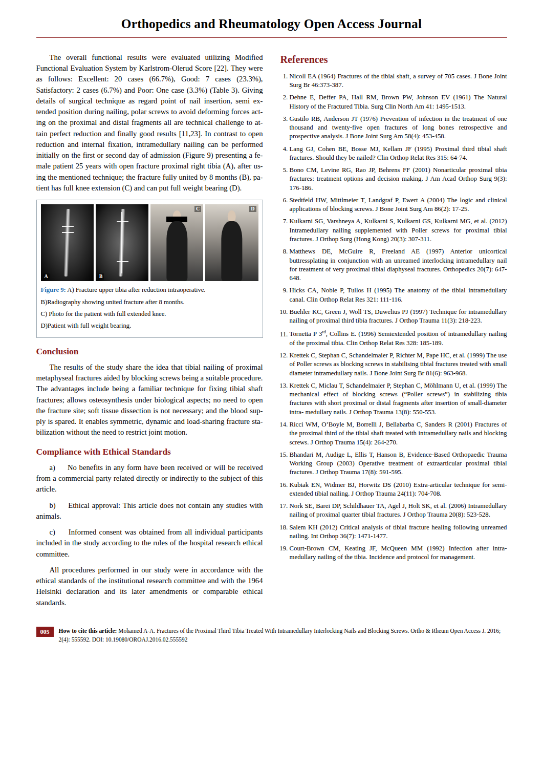Orthopedics and Rheumatology Open Access Journal
The overall functional results were evaluated utilizing Modified Functional Evaluation System by Karlstrom-Olerud Score [22]. They were as follows: Excellent: 20 cases (66.7%), Good: 7 cases (23.3%), Satisfactory: 2 cases (6.7%) and Poor: One case (3.3%) (Table 3). Giving details of surgical technique as regard point of nail insertion, semi extended position during nailing, polar screws to avoid deforming forces acting on the proximal and distal fragments all are technical challenge to attain perfect reduction and finally good results [11,23]. In contrast to open reduction and internal fixation, intramedullary nailing can be performed initially on the first or second day of admission (Figure 9) presenting a female patient 25 years with open fracture proximal right tibia (A), after using the mentioned technique; the fracture fully united by 8 months (B), patient has full knee extension (C) and can put full weight bearing (D).
A
B
C
D
Figure 9: A) Fracture upper tibia after reduction intraoperative.
B)Radiography showing united fracture after 8 months.
C) Photo for the patient with full extended knee.
D)Patient with full weight bearing.
Conclusion
The results of the study share the idea that tibial nailing of proximal metaphyseal fractures aided by blocking screws being a suitable procedure. The advantages include being a familiar technique for fixing tibial shaft fractures; allows osteosynthesis under biological aspects; no need to open the fracture site; soft tissue dissection is not necessary; and the blood supply is spared. It enables symmetric, dynamic and load-sharing fracture stabilization without the need to restrict joint motion.
Compliance with Ethical Standards
a) No benefits in any form have been received or will be received from a commercial party related directly or indirectly to the subject of this article.
b) Ethical approval: This article does not contain any studies with animals.
c) Informed consent was obtained from all individual participants included in the study according to the rules of the hospital research ethical committee.
All procedures performed in our study were in accordance with the ethical standards of the institutional research committee and with the 1964 Helsinki declaration and its later amendments or comparable ethical standards.
References
Nicoll EA (1964) Fractures of the tibial shaft, a survey of 705 cases. J Bone Joint Surg Br 46:373-387.
Dehne E, Deffer PA, Hall RM, Brown PW, Johnson EV (1961) The Natural History of the Fractured Tibia. Surg Clin North Am 41: 1495-1513.
Gustilo RB, Anderson JT (1976) Prevention of infection in the treatment of one thousand and twenty-five open fractures of long bones retrospective and prospective analysis. J Bone Joint Surg Am 58(4): 453-458.
Lang GJ, Cohen BE, Bosse MJ, Kellam JF (1995) Proximal third tibial shaft fractures. Should they be nailed? Clin Orthop Relat Res 315: 64-74.
Bono CM, Levine RG, Rao JP, Behrens FF (2001) Nonarticular proximal tibia fractures: treatment options and decision making. J Am Acad Orthop Surg 9(3): 176-186.
Stedtfeld HW, Mittlmeier T, Landgraf P, Ewert A (2004) The logic and clinical applications of blocking screws. J Bone Joint Surg Am 86(2): 17-25.
Kulkarni SG, Varshneya A, Kulkarni S, Kulkarni GS, Kulkarni MG, et al. (2012) Intramedullary nailing supplemented with Poller screws for proximal tibial fractures. J Orthop Surg (Hong Kong) 20(3): 307-311.
Matthews DE, McGuire R, Freeland AE (1997) Anterior unicortical buttressplating in conjunction with an unreamed interlocking intramedullary nail for treatment of very proximal tibial diaphyseal fractures. Orthopedics 20(7): 647-648.
Hicks CA, Noble P, Tullos H (1995) The anatomy of the tibial intramedullary canal. Clin Orthop Relat Res 321: 111-116.
Buehler KC, Green J, Woll TS, Duwelius PJ (1997) Technique for intramedullary nailing of proximal third tibia fractures. J Orthop Trauma 11(3): 218-223.
Tornetta P 3rd, Collins E. (1996) Semiextended position of intramedullary nailing of the proximal tibia. Clin Orthop Relat Res 328: 185-189.
Krettek C, Stephan C, Schandelmaier P, Richter M, Pape HC, et al. (1999) The use of Poller screws as blocking screws in stabilising tibial fractures treated with small diameter intramedullary nails. J Bone Joint Surg Br 81(6): 963-968.
Krettek C, Miclau T, Schandelmaier P, Stephan C, Möhlmann U, et al. (1999) The mechanical effect of blocking screws (“Poller screws”) in stabilizing tibia fractures with short proximal or distal fragments after insertion of small-diameter intra- medullary nails. J Orthop Trauma 13(8): 550-553.
Ricci WM, O’Boyle M, Borrelli J, Bellabarba C, Sanders R (2001) Fractures of the proximal third of the tibial shaft treated with intramedullary nails and blocking screws. J Orthop Trauma 15(4): 264-270.
Bhandari M, Audige L, Ellis T, Hanson B, Evidence-Based Orthopaedic Trauma Working Group (2003) Operative treatment of extraarticular proximal tibial fractures. J Orthop Trauma 17(8): 591-595.
Kubiak EN, Widmer BJ, Horwitz DS (2010) Extra-articular technique for semi- extended tibial nailing. J Orthop Trauma 24(11): 704-708.
Nork SE, Barei DP, Schildhauer TA, Agel J, Holt SK, et al. (2006) Intramedullary nailing of proximal quarter tibial fractures. J Orthop Trauma 20(8): 523-528.
Salem KH (2012) Critical analysis of tibial fracture healing following unreamed nailing. Int Orthop 36(7): 1471-1477.
Court-Brown CM, Keating JF, McQueen MM (1992) Infection after intra-medullary nailing of the tibia. Incidence and protocol for management.
005
How to cite this article: Mohamed A-A. Fractures of the Proximal Third Tibia Treated With Intramedullary Interlocking Nails and Blocking Screws. Ortho & Rheum Open Access J. 2016; 2(4): 555592. DOI: 10.19080/OROAJ.2016.02.555592